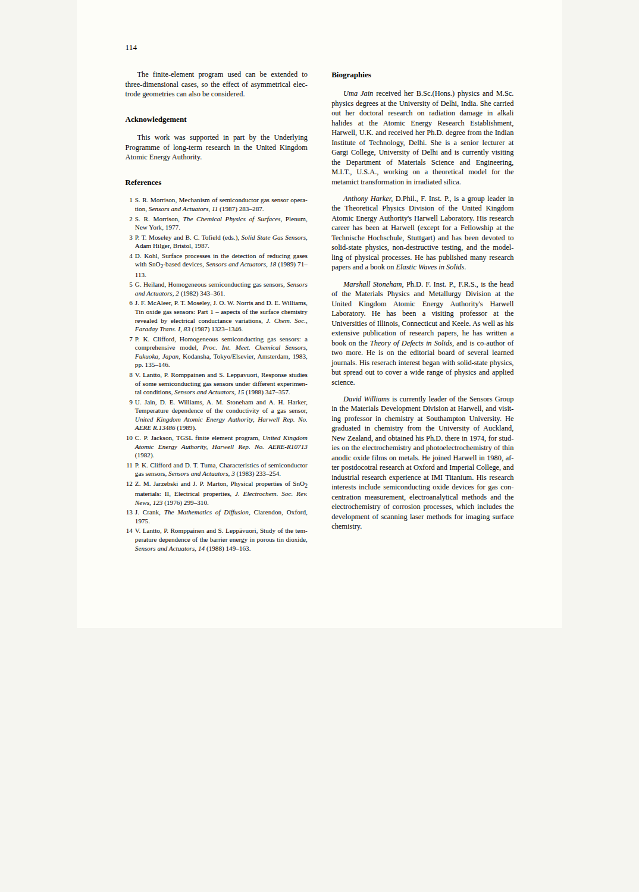114
The finite-element program used can be extended to three-dimensional cases, so the effect of asymmetrical electrode geometries can also be considered.
Acknowledgement
This work was supported in part by the Underlying Programme of long-term research in the United Kingdom Atomic Energy Authority.
References
S. R. Morrison, Mechanism of semiconductor gas sensor operation, Sensors and Actuators, 11 (1987) 283–287.
S. R. Morrison, The Chemical Physics of Surfaces, Plenum, New York, 1977.
P. T. Moseley and B. C. Tofield (eds.), Solid State Gas Sensors, Adam Hilger, Bristol, 1987.
D. Kohl, Surface processes in the detection of reducing gases with SnO2-based devices, Sensors and Actuators, 18 (1989) 71–113.
G. Heiland, Homogeneous semiconducting gas sensors, Sensors and Actuators, 2 (1982) 343–361.
J. F. McAleer, P. T. Moseley, J. O. W. Norris and D. E. Williams, Tin oxide gas sensors: Part 1 – aspects of the surface chemistry revealed by electrical conductance variations, J. Chem. Soc., Faraday Trans. I, 83 (1987) 1323–1346.
P. K. Clifford, Homogeneous semiconducting gas sensors: a comprehensive model, Proc. Int. Meet. Chemical Sensors, Fukuoka, Japan, Kodansha, Tokyo/Elsevier, Amsterdam, 1983, pp. 135–146.
V. Lantto, P. Romppainen and S. Leppavuori, Response studies of some semiconducting gas sensors under different experimental conditions, Sensors and Actuators, 15 (1988) 347–357.
U. Jain, D. E. Williams, A. M. Stoneham and A. H. Harker, Temperature dependence of the conductivity of a gas sensor, United Kingdom Atomic Energy Authority, Harwell Rep. No. AERE R.13486 (1989).
C. P. Jackson, TGSL finite element program, United Kingdom Atomic Energy Authority, Harwell Rep. No. AERE-R10713 (1982).
P. K. Clifford and D. T. Tuma, Characteristics of semiconductor gas sensors, Sensors and Actuators, 3 (1983) 233–254.
Z. M. Jarzebski and J. P. Marton, Physical properties of SnO2 materials: II, Electrical properties, J. Electrochem. Soc. Rev. News, 123 (1976) 299–310.
J. Crank, The Mathematics of Diffusion, Clarendon, Oxford, 1975.
V. Lantto, P. Romppainen and S. Leppävuori, Study of the temperature dependence of the barrier energy in porous tin dioxide, Sensors and Actuators, 14 (1988) 149–163.
Biographies
Uma Jain received her B.Sc.(Hons.) physics and M.Sc. physics degrees at the University of Delhi, India. She carried out her doctoral research on radiation damage in alkali halides at the Atomic Energy Research Establishment, Harwell, U.K. and received her Ph.D. degree from the Indian Institute of Technology, Delhi. She is a senior lecturer at Gargi College, University of Delhi and is currently visiting the Department of Materials Science and Engineering, M.I.T., U.S.A., working on a theoretical model for the metamict transformation in irradiated silica.
Anthony Harker, D.Phil., F. Inst. P., is a group leader in the Theoretical Physics Division of the United Kingdom Atomic Energy Authority's Harwell Laboratory. His research career has been at Harwell (except for a Fellowship at the Technische Hochschule, Stuttgart) and has been devoted to solid-state physics, non-destructive testing, and the modelling of physical processes. He has published many research papers and a book on Elastic Waves in Solids.
Marshall Stoneham, Ph.D. F. Inst. P., F.R.S., is the head of the Materials Physics and Metallurgy Division at the United Kingdom Atomic Energy Authority's Harwell Laboratory. He has been a visiting professor at the Universities of Illinois, Connecticut and Keele. As well as his extensive publication of research papers, he has written a book on the Theory of Defects in Solids, and is co-author of two more. He is on the editorial board of several learned journals. His reserach interest began with solid-state physics, but spread out to cover a wide range of physics and applied science.
David Williams is currently leader of the Sensors Group in the Materials Development Division at Harwell, and visiting professor in chemistry at Southampton University. He graduated in chemistry from the University of Auckland, New Zealand, and obtained his Ph.D. there in 1974, for studies on the electrochemistry and photoelectrochemistry of thin anodic oxide films on metals. He joined Harwell in 1980, after postdocotral research at Oxford and Imperial College, and industrial research experience at IMI Titanium. His research interests include semiconducting oxide devices for gas concentration measurement, electroanalytical methods and the electrochemistry of corrosion processes, which includes the development of scanning laser methods for imaging surface chemistry.